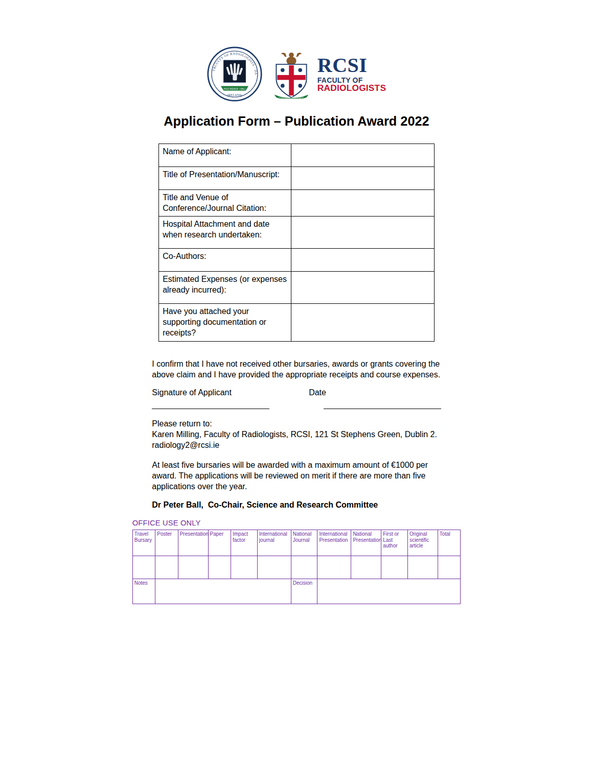FACULTY OF RADIOLOGISTS · DÁMH NA RAIDEOLAITHE FOUNDED 1961 IRELAND
CONSILIO MANUQUE
RCSI FACULTY OF RADIOLOGISTS
Application Form – Publication Award 2022
| Name of Applicant: | |
| Title of Presentation/Manuscript: | |
| Title and Venue of Conference/Journal Citation: | |
| Hospital Attachment and date when research undertaken: | |
| Co-Authors: | |
| Estimated Expenses (or expenses already incurred): | |
| Have you attached your supporting documentation or receipts? | |
I confirm that I have not received other bursaries, awards or grants covering the above claim and I have provided the appropriate receipts and course expenses.
Signature of Applicant Date
Please return to:
Karen Milling, Faculty of Radiologists, RCSI, 121 St Stephens Green, Dublin 2.
radiology2@rcsi.ie
At least five bursaries will be awarded with a maximum amount of €1000 per award. The applications will be reviewed on merit if there are more than five applications over the year.
Dr Peter Ball, Co-Chair, Science and Research Committee
OFFICE USE ONLY
| Travel Bursary | Poster | Presentation | Paper | Impact factor | International journal | National Journal | International Presentation | National Presentation | First or Last author | Original scientific article | Total |
| Notes | | Decision | |